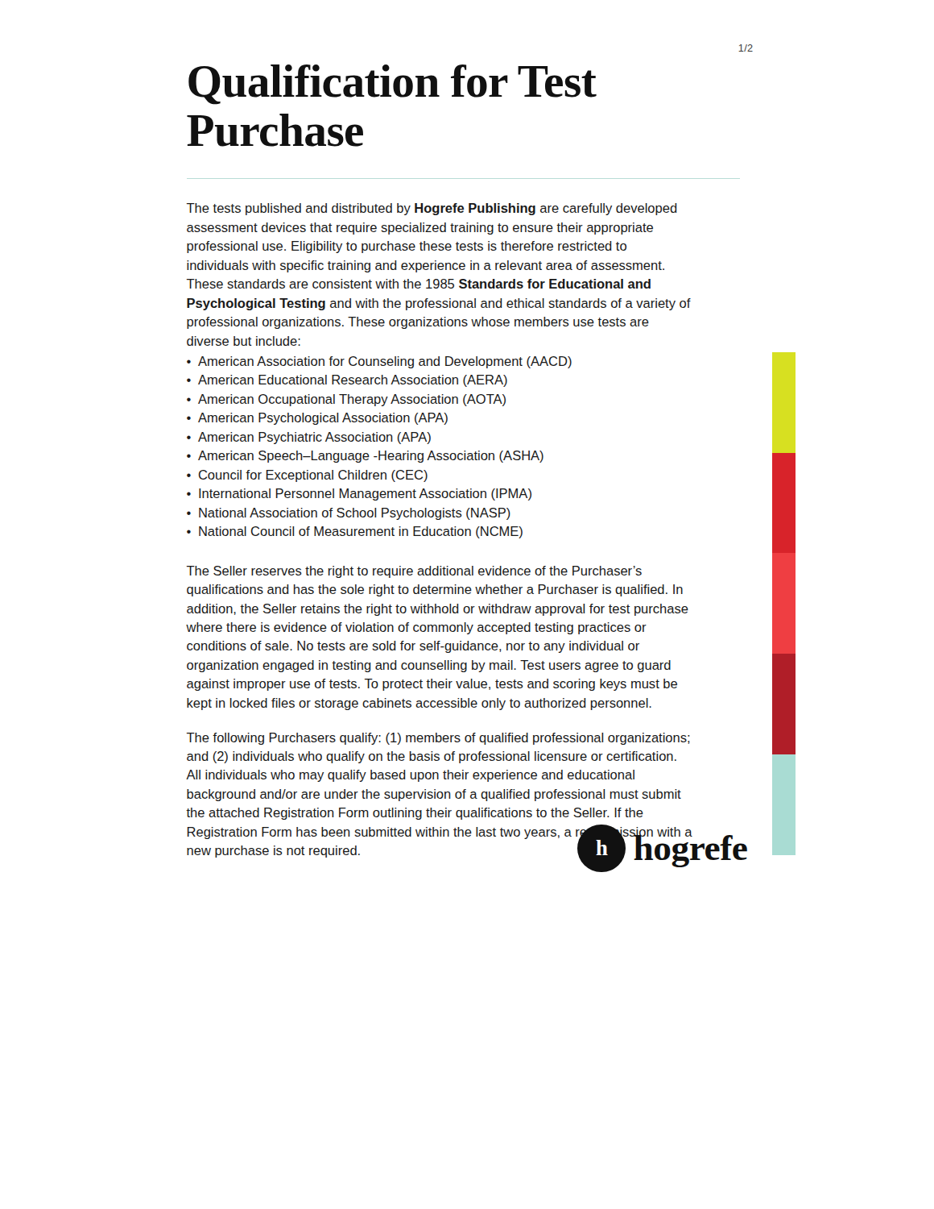1/2
Qualification for Test Purchase
The tests published and distributed by Hogrefe Publishing are carefully developed assessment devices that require specialized training to ensure their appropriate professional use. Eligibility to purchase these tests is therefore restricted to individuals with specific training and experience in a relevant area of assessment. These standards are consistent with the 1985 Standards for Educational and Psychological Testing and with the professional and ethical standards of a variety of professional organizations. These organizations whose members use tests are diverse but include:
American Association for Counseling and Development (AACD)
American Educational Research Association (AERA)
American Occupational Therapy Association (AOTA)
American Psychological Association (APA)
American Psychiatric Association (APA)
American Speech–Language -Hearing Association (ASHA)
Council for Exceptional Children (CEC)
International Personnel Management Association (IPMA)
National Association of School Psychologists (NASP)
National Council of Measurement in Education (NCME)
The Seller reserves the right to require additional evidence of the Purchaser’s qualifications and has the sole right to determine whether a Purchaser is qualified. In addition, the Seller retains the right to withhold or withdraw approval for test purchase where there is evidence of violation of commonly accepted testing practices or conditions of sale. No tests are sold for self-guidance, nor to any individual or organization engaged in testing and counselling by mail. Test users agree to guard against improper use of tests. To protect their value, tests and scoring keys must be kept in locked files or storage cabinets accessible only to authorized personnel.
The following Purchasers qualify: (1) members of qualified professional organizations; and (2) individuals who qualify on the basis of professional licensure or certification. All individuals who may qualify based upon their experience and educational background and/or are under the supervision of a qualified professional must submit the attached Registration Form outlining their qualifications to the Seller. If the Registration Form has been submitted within the last two years, a resubmission with a new purchase is not required.
h
hogrefe